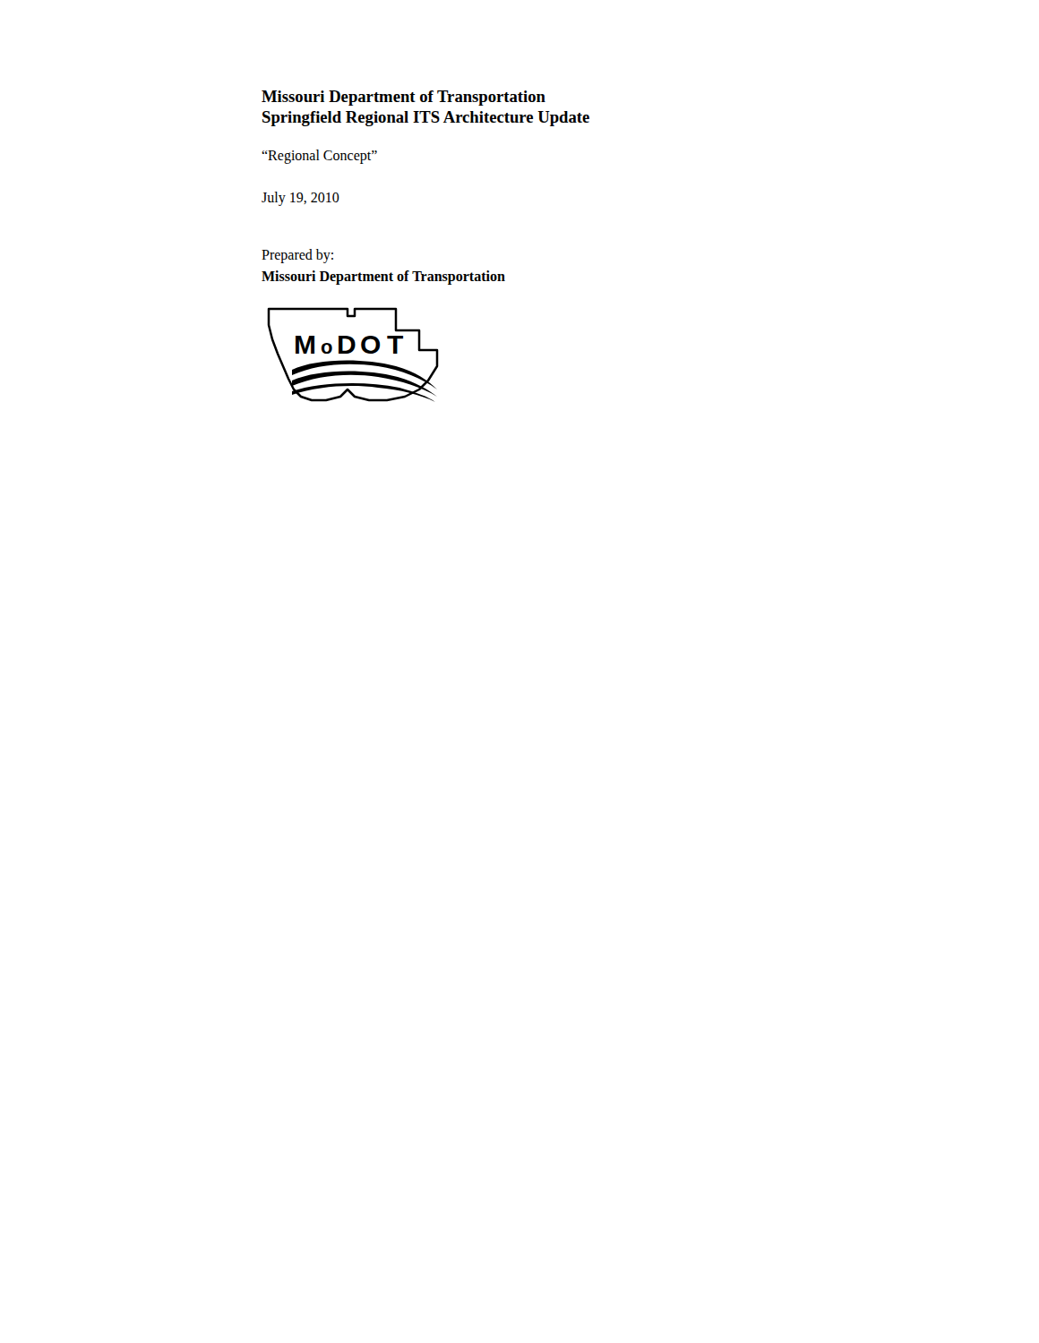Missouri Department of Transportation
Springfield Regional ITS Architecture Update
“Regional Concept”
July 19, 2010
Prepared by:
Missouri Department of Transportation
M o D O T